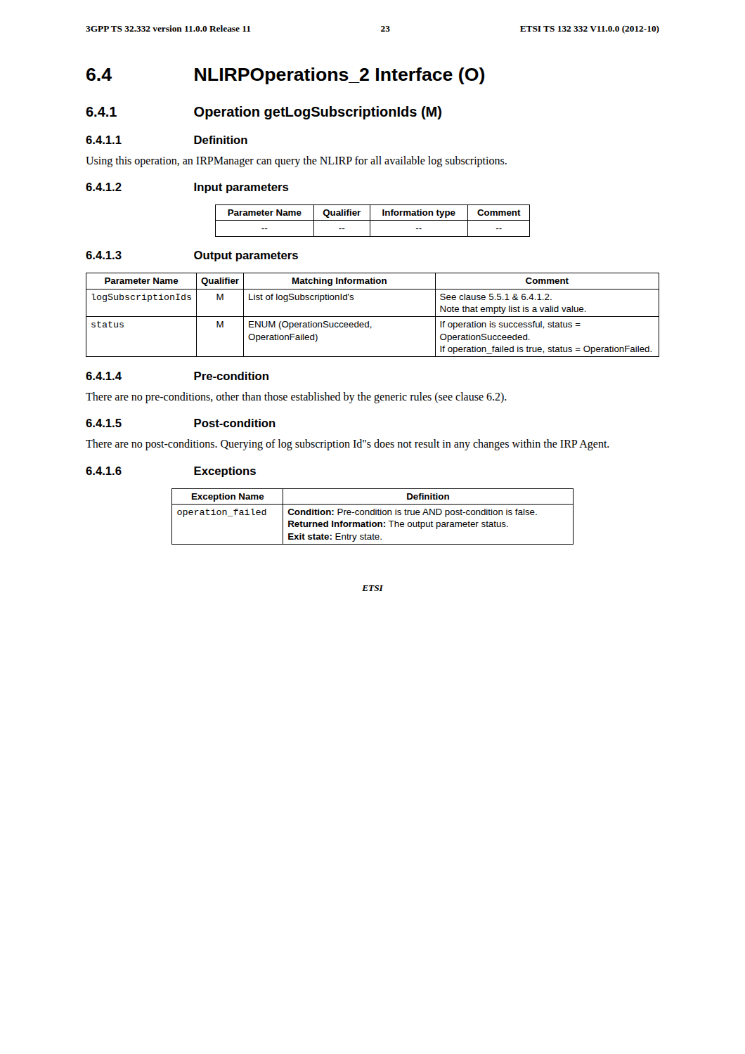3GPP TS 32.332 version 11.0.0 Release 11
23
ETSI TS 132 332 V11.0.0 (2012-10)
6.4 NLIRPOperations_2 Interface (O)
6.4.1 Operation getLogSubscriptionIds (M)
6.4.1.1 Definition
Using this operation, an IRPManager can query the NLIRP for all available log subscriptions.
6.4.1.2 Input parameters
| Parameter Name | Qualifier | Information type | Comment |
| --- | --- | --- | --- |
| -- | -- | -- | -- |
6.4.1.3 Output parameters
| Parameter Name | Qualifier | Matching Information | Comment |
| --- | --- | --- | --- |
| logSubscriptionIds | M | List of logSubscriptionId's | See clause 5.5.1 & 6.4.1.2. Note that empty list is a valid value. |
| status | M | ENUM (OperationSucceeded, OperationFailed) | If operation is successful, status = OperationSucceeded. If operation_failed is true, status = OperationFailed. |
6.4.1.4 Pre-condition
There are no pre-conditions, other than those established by the generic rules (see clause 6.2).
6.4.1.5 Post-condition
There are no post-conditions. Querying of log subscription Id"s does not result in any changes within the IRP Agent.
6.4.1.6 Exceptions
| Exception Name | Definition |
| --- | --- |
| operation_failed | Condition: Pre-condition is true AND post-condition is false. Returned Information: The output parameter status. Exit state: Entry state. |
ETSI